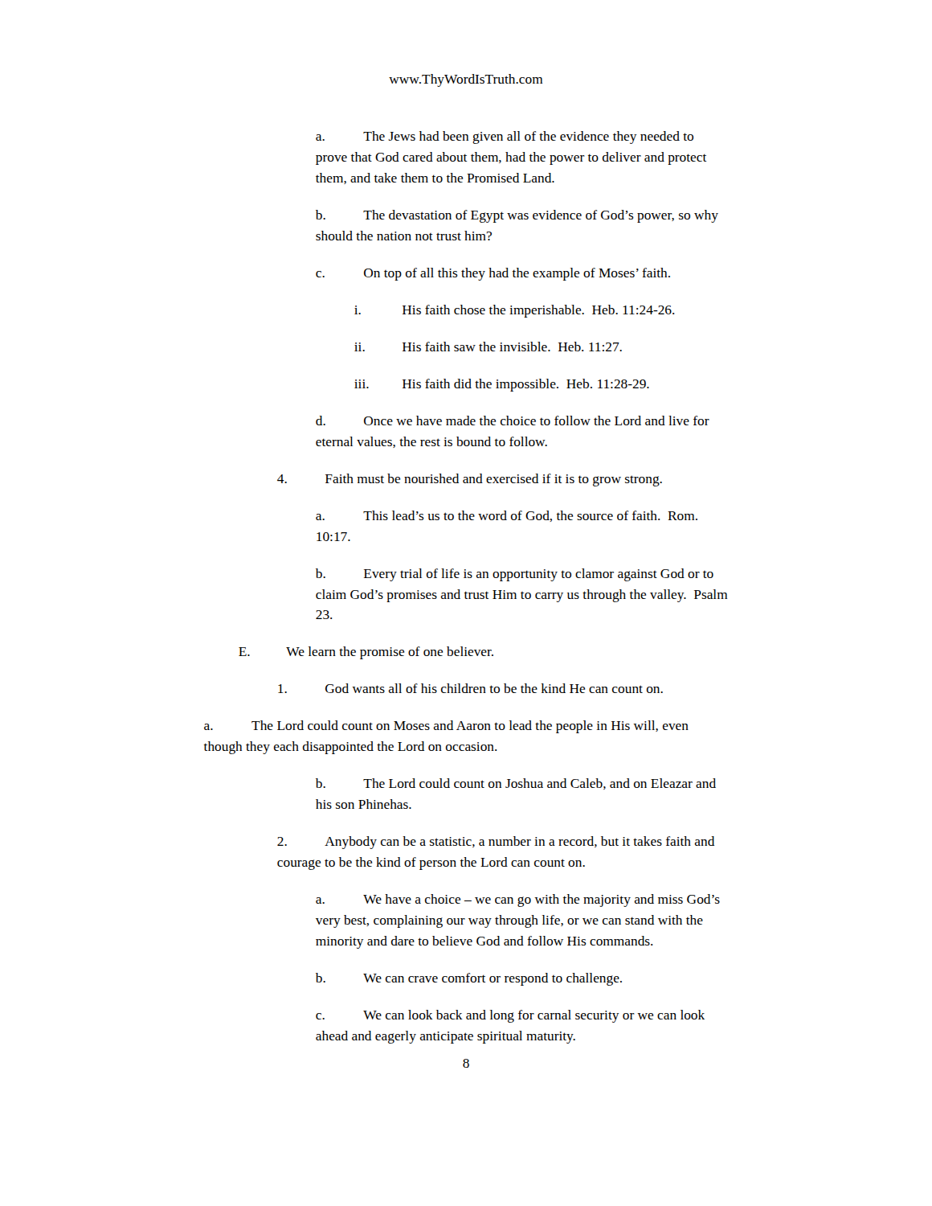www.ThyWordIsTruth.com
a. The Jews had been given all of the evidence they needed to prove that God cared about them, had the power to deliver and protect them, and take them to the Promised Land.
b. The devastation of Egypt was evidence of God’s power, so why should the nation not trust him?
c. On top of all this they had the example of Moses’ faith.
i. His faith chose the imperishable. Heb. 11:24-26.
ii. His faith saw the invisible. Heb. 11:27.
iii. His faith did the impossible. Heb. 11:28-29.
d. Once we have made the choice to follow the Lord and live for eternal values, the rest is bound to follow.
4. Faith must be nourished and exercised if it is to grow strong.
a. This lead’s us to the word of God, the source of faith. Rom. 10:17.
b. Every trial of life is an opportunity to clamor against God or to claim God’s promises and trust Him to carry us through the valley. Psalm 23.
E. We learn the promise of one believer.
1. God wants all of his children to be the kind He can count on.
a. The Lord could count on Moses and Aaron to lead the people in His will, even though they each disappointed the Lord on occasion.
b. The Lord could count on Joshua and Caleb, and on Eleazar and his son Phinehas.
2. Anybody can be a statistic, a number in a record, but it takes faith and courage to be the kind of person the Lord can count on.
a. We have a choice – we can go with the majority and miss God’s very best, complaining our way through life, or we can stand with the minority and dare to believe God and follow His commands.
b. We can crave comfort or respond to challenge.
c. We can look back and long for carnal security or we can look ahead and eagerly anticipate spiritual maturity.
8